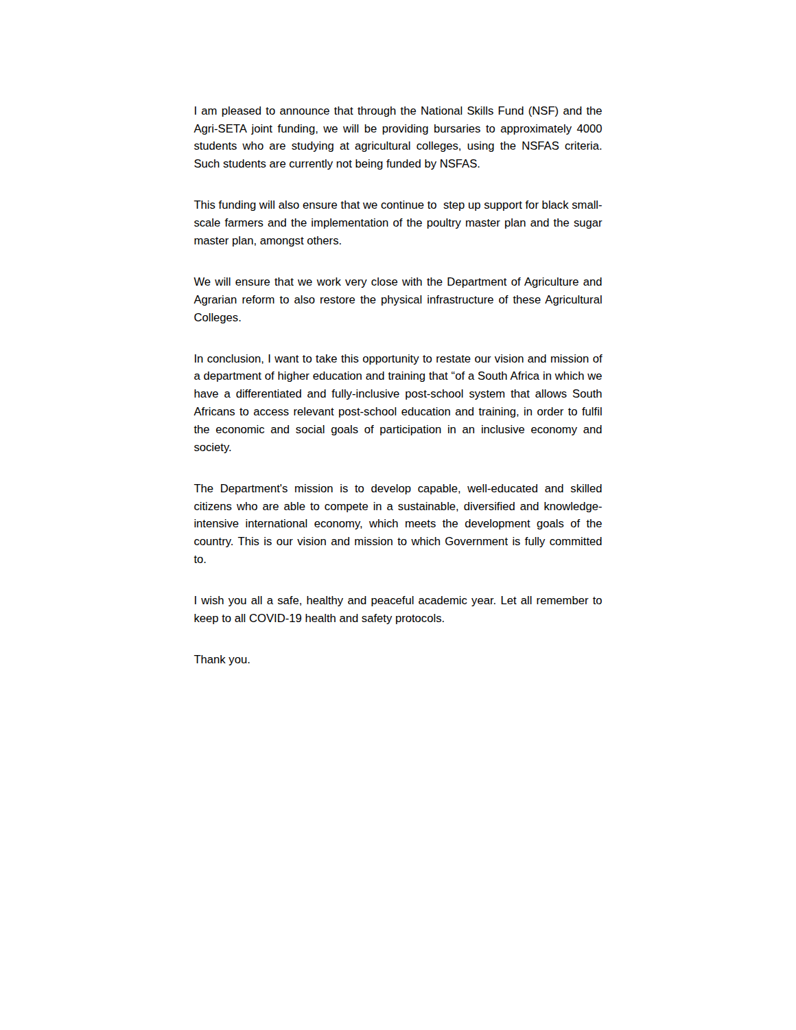I am pleased to announce that through the National Skills Fund (NSF) and the Agri-SETA joint funding, we will be providing bursaries to approximately 4000 students who are studying at agricultural colleges, using the NSFAS criteria. Such students are currently not being funded by NSFAS.
This funding will also ensure that we continue to step up support for black small-scale farmers and the implementation of the poultry master plan and the sugar master plan, amongst others.
We will ensure that we work very close with the Department of Agriculture and Agrarian reform to also restore the physical infrastructure of these Agricultural Colleges.
In conclusion, I want to take this opportunity to restate our vision and mission of a department of higher education and training that “of a South Africa in which we have a differentiated and fully-inclusive post-school system that allows South Africans to access relevant post-school education and training, in order to fulfil the economic and social goals of participation in an inclusive economy and society.
The Department's mission is to develop capable, well-educated and skilled citizens who are able to compete in a sustainable, diversified and knowledge-intensive international economy, which meets the development goals of the country. This is our vision and mission to which Government is fully committed to.
I wish you all a safe, healthy and peaceful academic year. Let all remember to keep to all COVID-19 health and safety protocols.
Thank you.